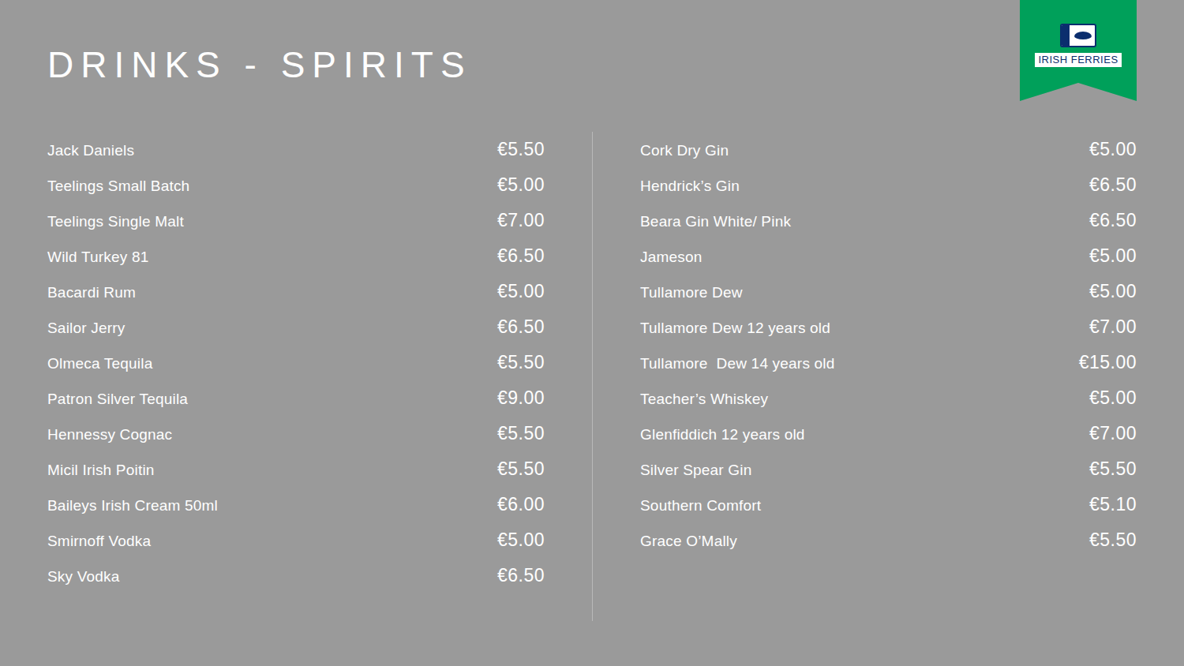Irish Ferries
Drinks - Spirits
Jack Daniels€5.50
Teelings Small Batch€5.00
Teelings Single Malt€7.00
Wild Turkey 81€6.50
Bacardi Rum€5.00
Sailor Jerry€6.50
Olmeca Tequila€5.50
Patron Silver Tequila€9.00
Hennessy Cognac€5.50
Micil Irish Poitin€5.50
Baileys Irish Cream 50ml€6.00
Smirnoff Vodka€5.00
Sky Vodka€6.50
Cork Dry Gin€5.00
Hendrick’s Gin€6.50
Beara Gin White/ Pink€6.50
Jameson€5.00
Tullamore Dew€5.00
Tullamore Dew 12 years old€7.00
Tullamore Dew 14 years old€15.00
Teacher’s Whiskey€5.00
Glenfiddich 12 years old€7.00
Silver Spear Gin€5.50
Southern Comfort€5.10
Grace O’Mally€5.50